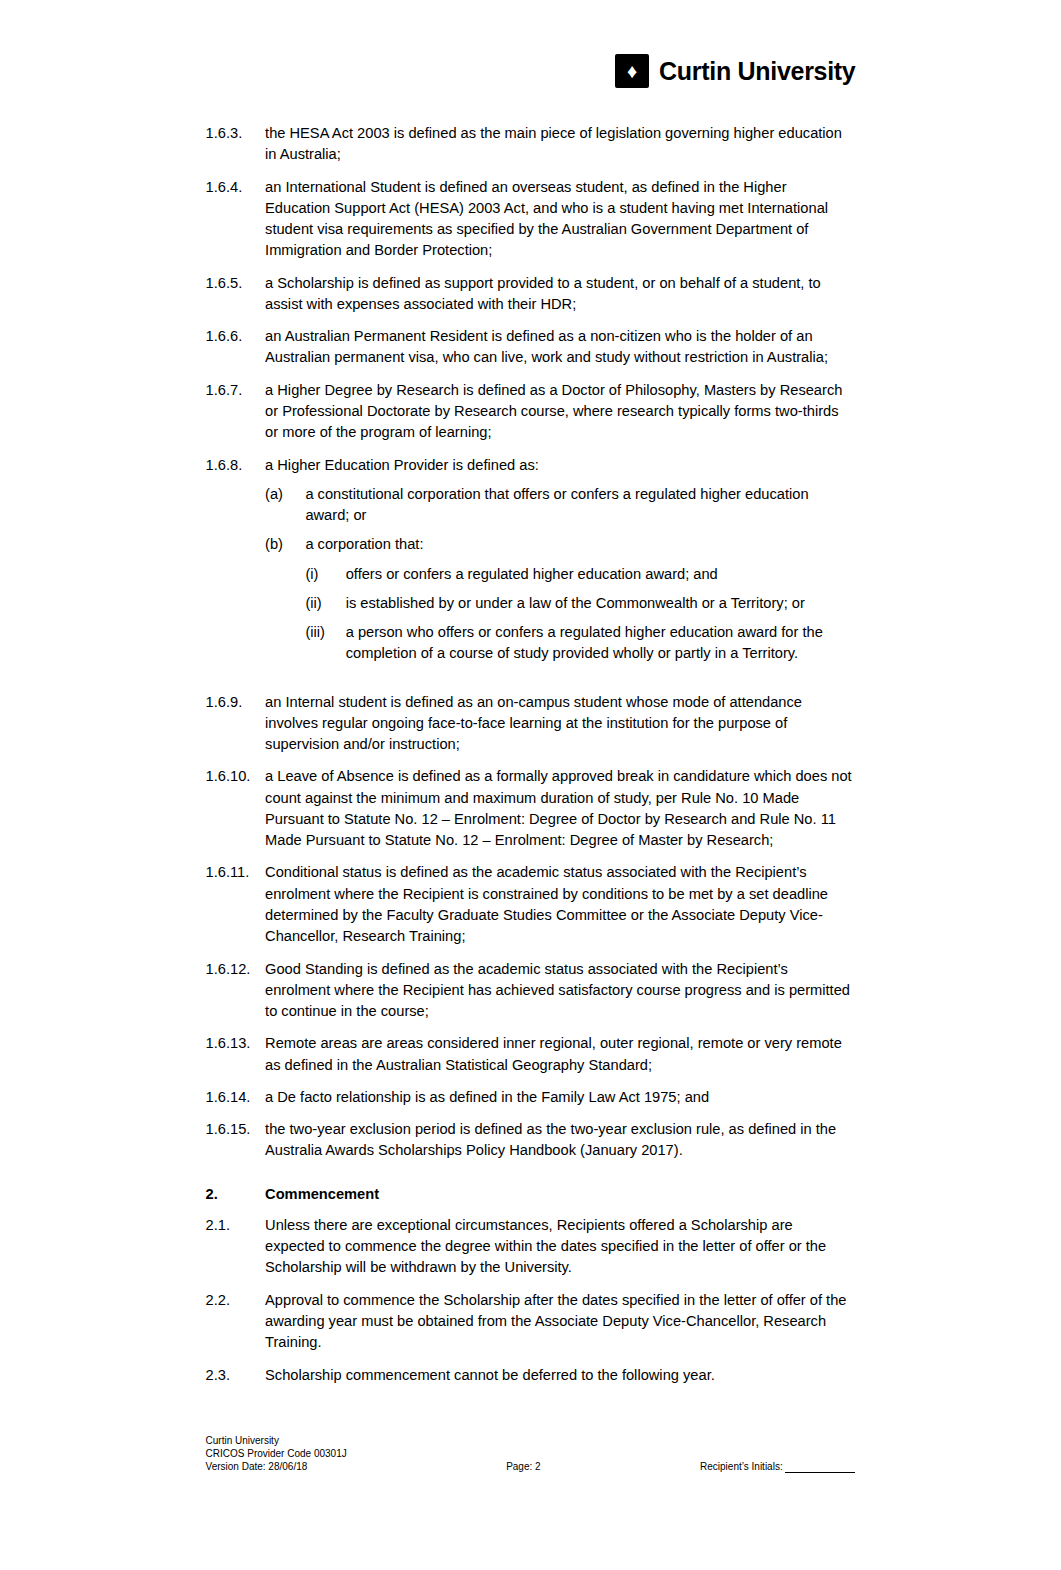♦
Curtin University
1.6.3. the HESA Act 2003 is defined as the main piece of legislation governing higher education in Australia;
1.6.4. an International Student is defined an overseas student, as defined in the Higher Education Support Act (HESA) 2003 Act, and who is a student having met International student visa requirements as specified by the Australian Government Department of Immigration and Border Protection;
1.6.5. a Scholarship is defined as support provided to a student, or on behalf of a student, to assist with expenses associated with their HDR;
1.6.6. an Australian Permanent Resident is defined as a non-citizen who is the holder of an Australian permanent visa, who can live, work and study without restriction in Australia;
1.6.7. a Higher Degree by Research is defined as a Doctor of Philosophy, Masters by Research or Professional Doctorate by Research course, where research typically forms two-thirds or more of the program of learning;
1.6.8. a Higher Education Provider is defined as:
(a) a constitutional corporation that offers or confers a regulated higher education award; or
(b) a corporation that:
(i) offers or confers a regulated higher education award; and
(ii) is established by or under a law of the Commonwealth or a Territory; or
(iii) a person who offers or confers a regulated higher education award for the completion of a course of study provided wholly or partly in a Territory.
1.6.9. an Internal student is defined as an on-campus student whose mode of attendance involves regular ongoing face-to-face learning at the institution for the purpose of supervision and/or instruction;
1.6.10. a Leave of Absence is defined as a formally approved break in candidature which does not count against the minimum and maximum duration of study, per Rule No. 10 Made Pursuant to Statute No. 12 – Enrolment: Degree of Doctor by Research and Rule No. 11 Made Pursuant to Statute No. 12 – Enrolment: Degree of Master by Research;
1.6.11. Conditional status is defined as the academic status associated with the Recipient’s enrolment where the Recipient is constrained by conditions to be met by a set deadline determined by the Faculty Graduate Studies Committee or the Associate Deputy Vice-Chancellor, Research Training;
1.6.12. Good Standing is defined as the academic status associated with the Recipient’s enrolment where the Recipient has achieved satisfactory course progress and is permitted to continue in the course;
1.6.13. Remote areas are areas considered inner regional, outer regional, remote or very remote as defined in the Australian Statistical Geography Standard;
1.6.14. a De facto relationship is as defined in the Family Law Act 1975; and
1.6.15. the two-year exclusion period is defined as the two-year exclusion rule, as defined in the Australia Awards Scholarships Policy Handbook (January 2017).
2. Commencement
2.1. Unless there are exceptional circumstances, Recipients offered a Scholarship are expected to commence the degree within the dates specified in the letter of offer or the Scholarship will be withdrawn by the University.
2.2. Approval to commence the Scholarship after the dates specified in the letter of offer of the awarding year must be obtained from the Associate Deputy Vice-Chancellor, Research Training.
2.3. Scholarship commencement cannot be deferred to the following year.
Curtin University
CRICOS Provider Code 00301J
Version Date: 28/06/18
Page: 2
Recipient’s Initials: